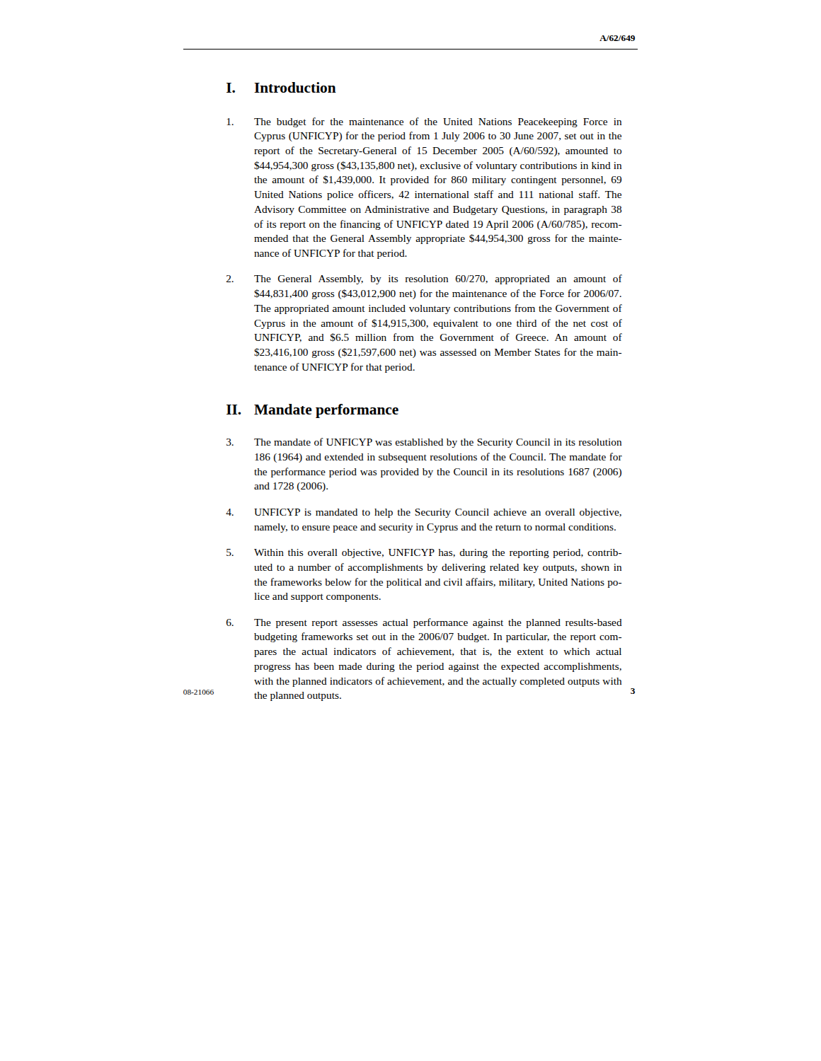A/62/649
I. Introduction
1. The budget for the maintenance of the United Nations Peacekeeping Force in Cyprus (UNFICYP) for the period from 1 July 2006 to 30 June 2007, set out in the report of the Secretary-General of 15 December 2005 (A/60/592), amounted to $44,954,300 gross ($43,135,800 net), exclusive of voluntary contributions in kind in the amount of $1,439,000. It provided for 860 military contingent personnel, 69 United Nations police officers, 42 international staff and 111 national staff. The Advisory Committee on Administrative and Budgetary Questions, in paragraph 38 of its report on the financing of UNFICYP dated 19 April 2006 (A/60/785), recommended that the General Assembly appropriate $44,954,300 gross for the maintenance of UNFICYP for that period.
2. The General Assembly, by its resolution 60/270, appropriated an amount of $44,831,400 gross ($43,012,900 net) for the maintenance of the Force for 2006/07. The appropriated amount included voluntary contributions from the Government of Cyprus in the amount of $14,915,300, equivalent to one third of the net cost of UNFICYP, and $6.5 million from the Government of Greece. An amount of $23,416,100 gross ($21,597,600 net) was assessed on Member States for the maintenance of UNFICYP for that period.
II. Mandate performance
3. The mandate of UNFICYP was established by the Security Council in its resolution 186 (1964) and extended in subsequent resolutions of the Council. The mandate for the performance period was provided by the Council in its resolutions 1687 (2006) and 1728 (2006).
4. UNFICYP is mandated to help the Security Council achieve an overall objective, namely, to ensure peace and security in Cyprus and the return to normal conditions.
5. Within this overall objective, UNFICYP has, during the reporting period, contributed to a number of accomplishments by delivering related key outputs, shown in the frameworks below for the political and civil affairs, military, United Nations police and support components.
6. The present report assesses actual performance against the planned results-based budgeting frameworks set out in the 2006/07 budget. In particular, the report compares the actual indicators of achievement, that is, the extent to which actual progress has been made during the period against the expected accomplishments, with the planned indicators of achievement, and the actually completed outputs with the planned outputs.
08-21066 3